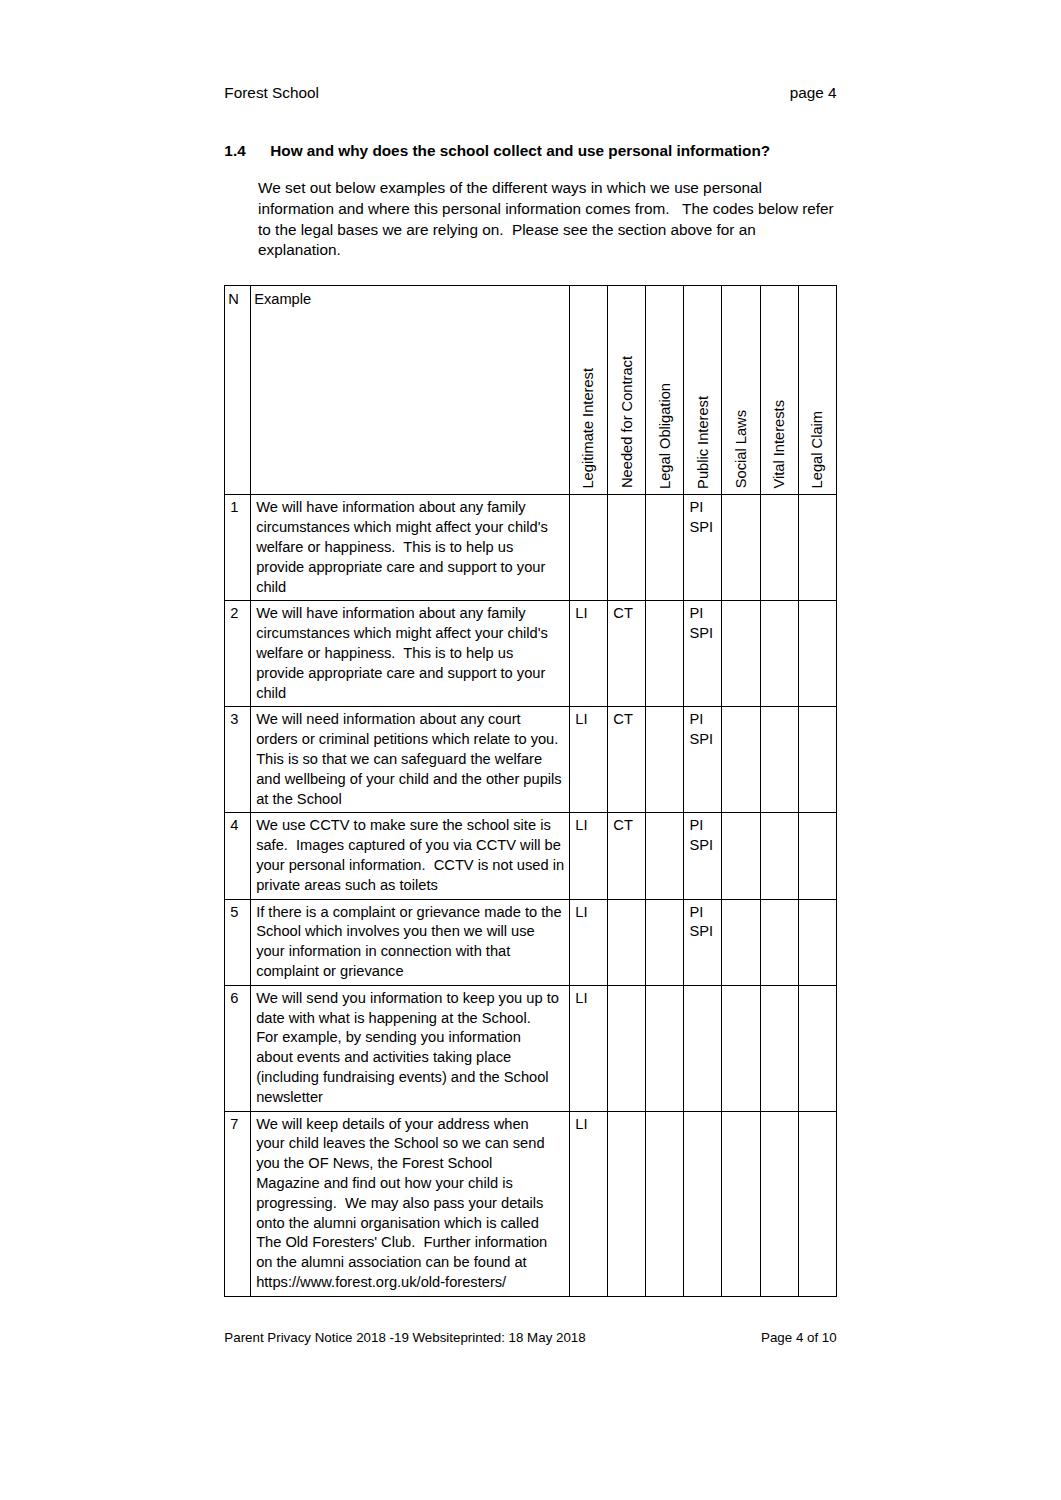Forest School page 4
1.4 How and why does the school collect and use personal information?
We set out below examples of the different ways in which we use personal information and where this personal information comes from. The codes below refer to the legal bases we are relying on. Please see the section above for an explanation.
| N | Example | Legitimate Interest | Needed for Contract | Legal Obligation | Public Interest | Social Laws | Vital Interests | Legal Claim |
| --- | --- | --- | --- | --- | --- | --- | --- | --- |
| 1 | We will have information about any family circumstances which might affect your child's welfare or happiness. This is to help us provide appropriate care and support to your child | | | | PI SPI | | | |
| 2 | We will have information about any family circumstances which might affect your child's welfare or happiness. This is to help us provide appropriate care and support to your child | LI | CT | | PI SPI | | | |
| 3 | We will need information about any court orders or criminal petitions which relate to you. This is so that we can safeguard the welfare and wellbeing of your child and the other pupils at the School | LI | CT | | PI SPI | | | |
| 4 | We use CCTV to make sure the school site is safe. Images captured of you via CCTV will be your personal information. CCTV is not used in private areas such as toilets | LI | CT | | PI SPI | | | |
| 5 | If there is a complaint or grievance made to the School which involves you then we will use your information in connection with that complaint or grievance | LI | | | PI SPI | | | |
| 6 | We will send you information to keep you up to date with what is happening at the School. For example, by sending you information about events and activities taking place (including fundraising events) and the School newsletter | LI | | | | | | |
| 7 | We will keep details of your address when your child leaves the School so we can send you the OF News, the Forest School Magazine and find out how your child is progressing. We may also pass your details onto the alumni organisation which is called The Old Foresters' Club. Further information on the alumni association can be found at https://www.forest.org.uk/old-foresters/ | LI | | | | | | |
Parent Privacy Notice 2018 -19 Websiteprinted: 18 May 2018 Page 4 of 10